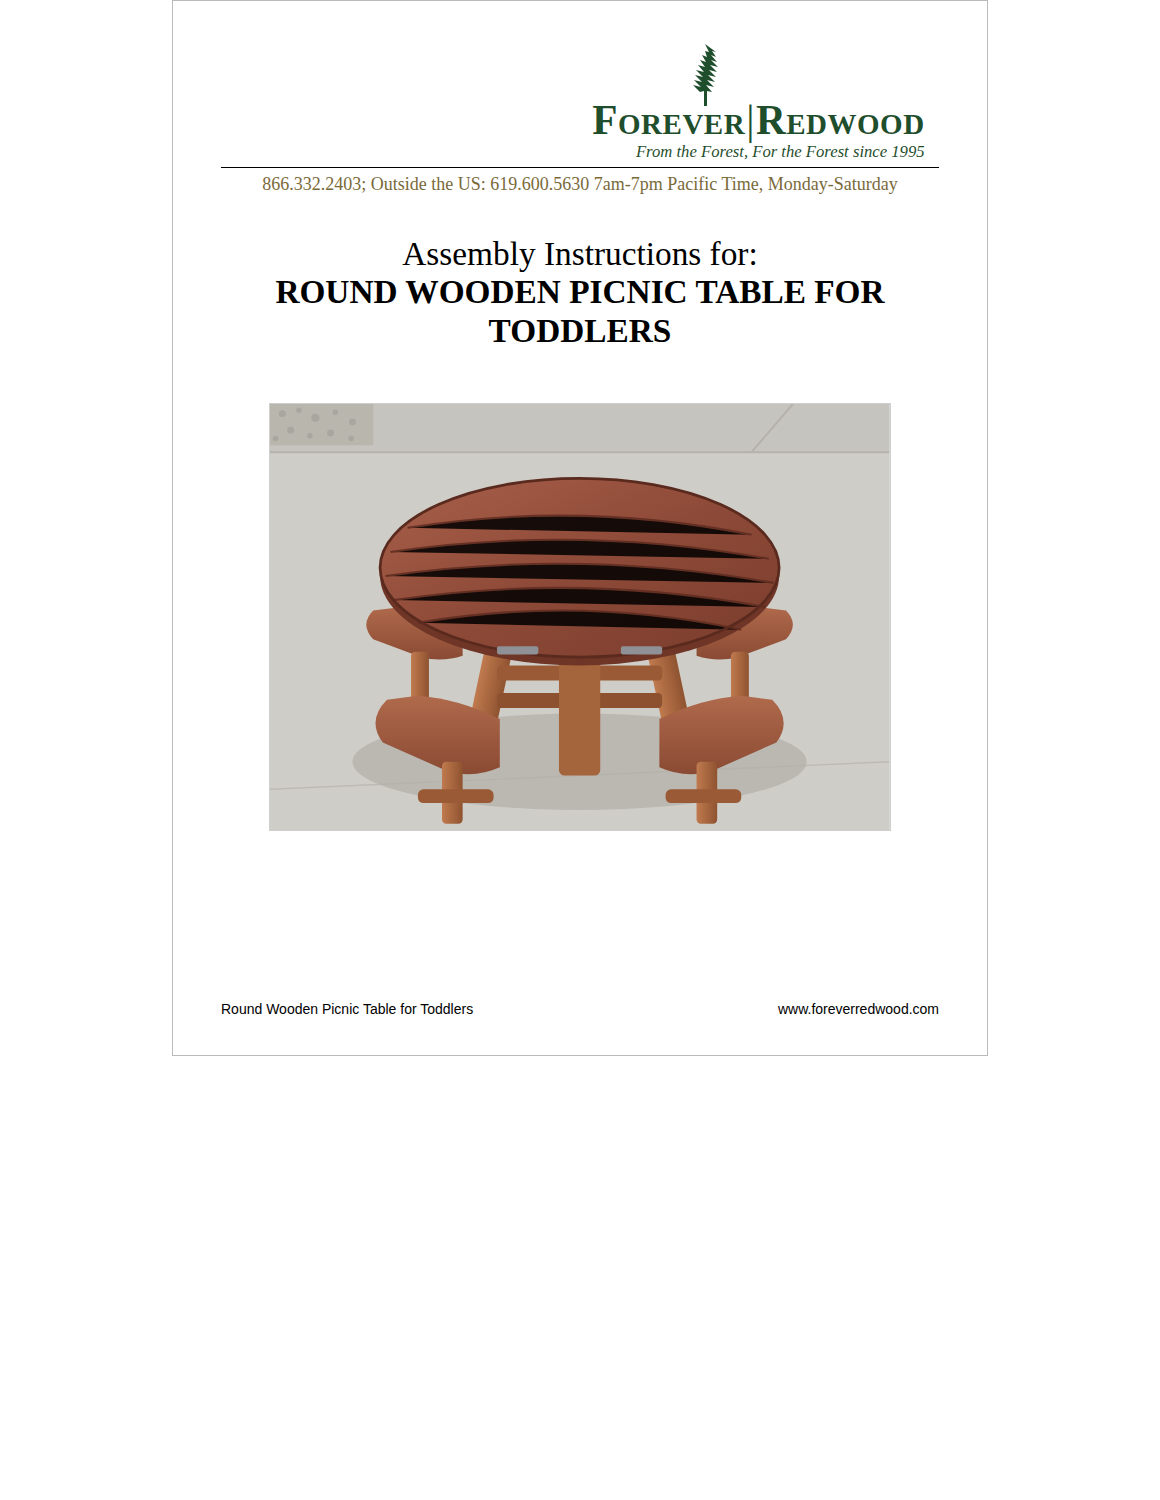Forever|Redwood
From the Forest, For the Forest since 1995
866.332.2403; Outside the US: 619.600.5630 7am-7pm Pacific Time, Monday-Saturday
Assembly Instructions for:
Round Wooden Picnic Table for Toddlers
Round Wooden Picnic Table for Toddlers www.foreverredwood.com